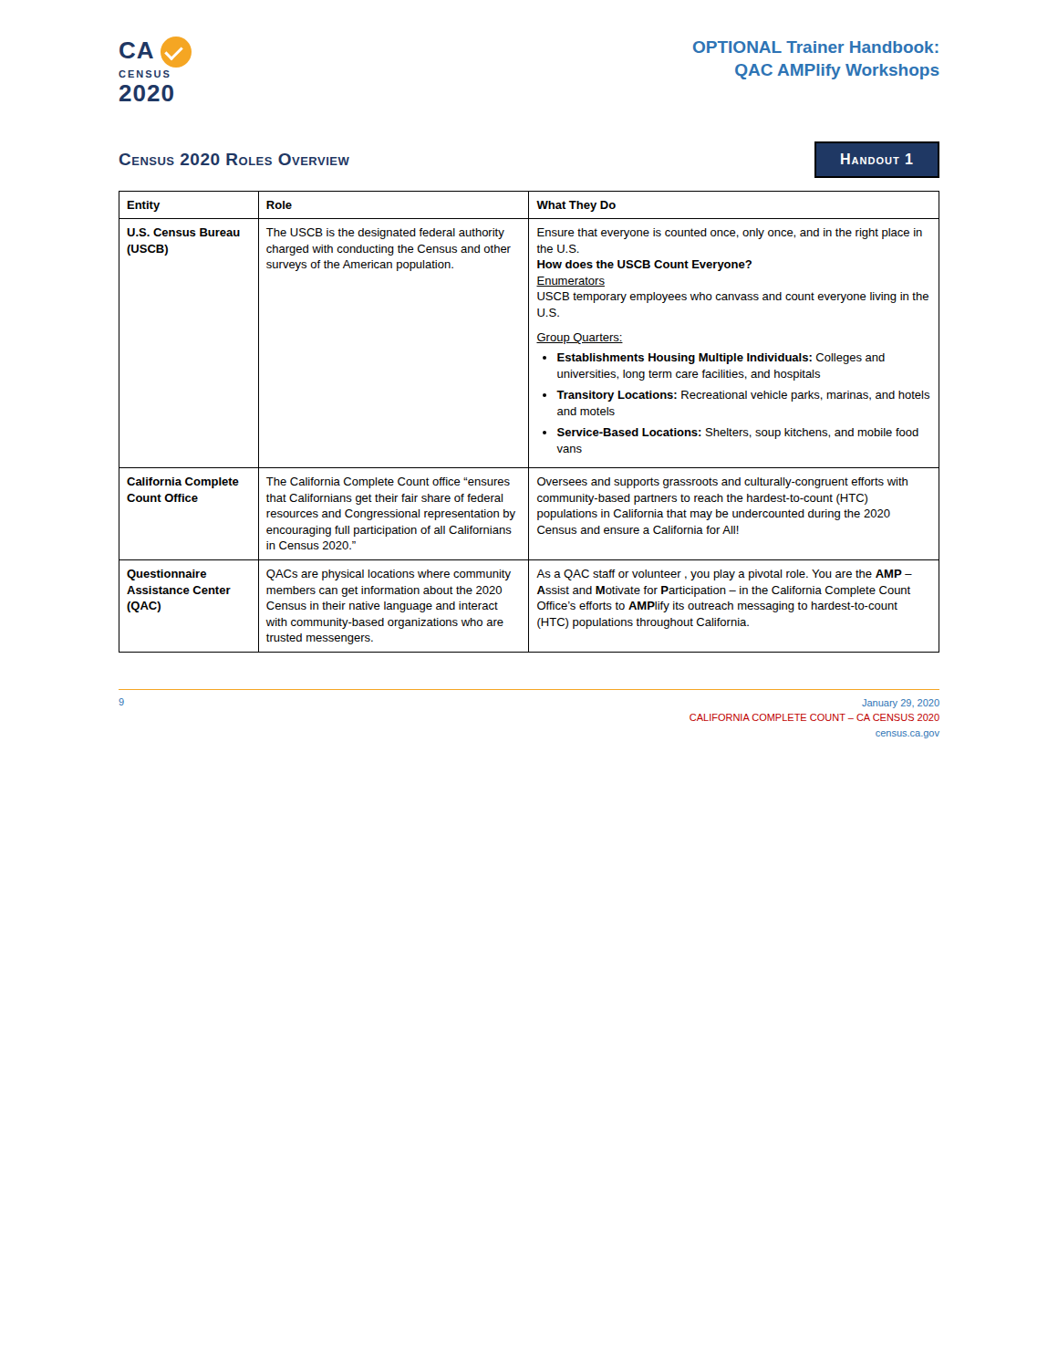CA
CENSUS
2020
OPTIONAL Trainer Handbook:
QAC AMPlify Workshops
Census 2020 Roles Overview
Handout 1
| Entity | Role | What They Do |
| --- | --- | --- |
| U.S. Census Bureau (USCB) | The USCB is the designated federal authority charged with conducting the Census and other surveys of the American population. | Ensure that everyone is counted once, only once, and in the right place in the U.S. How does the USCB Count Everyone? Enumerators USCB temporary employees who canvass and count everyone living in the U.S. Group Quarters: Establishments Housing Multiple Individuals: Colleges and universities, long term care facilities, and hospitals Transitory Locations: Recreational vehicle parks, marinas, and hotels and motels Service-Based Locations: Shelters, soup kitchens, and mobile food vans |
| California Complete Count Office | The California Complete Count office “ensures that Californians get their fair share of federal resources and Congressional representation by encouraging full participation of all Californians in Census 2020.” | Oversees and supports grassroots and culturally-congruent efforts with community-based partners to reach the hardest-to-count (HTC) populations in California that may be undercounted during the 2020 Census and ensure a California for All! |
| Questionnaire Assistance Center (QAC) | QACs are physical locations where community members can get information about the 2020 Census in their native language and interact with community-based organizations who are trusted messengers. | As a QAC staff or volunteer , you play a pivotal role. You are the AMP – A ssist and M otivate for P articipation – in the California Complete Count Office’s efforts to AMP lify its outreach messaging to hardest-to-count (HTC) populations throughout California. |
9
January 29, 2020
CALIFORNIA COMPLETE COUNT – CA CENSUS 2020
census.ca.gov